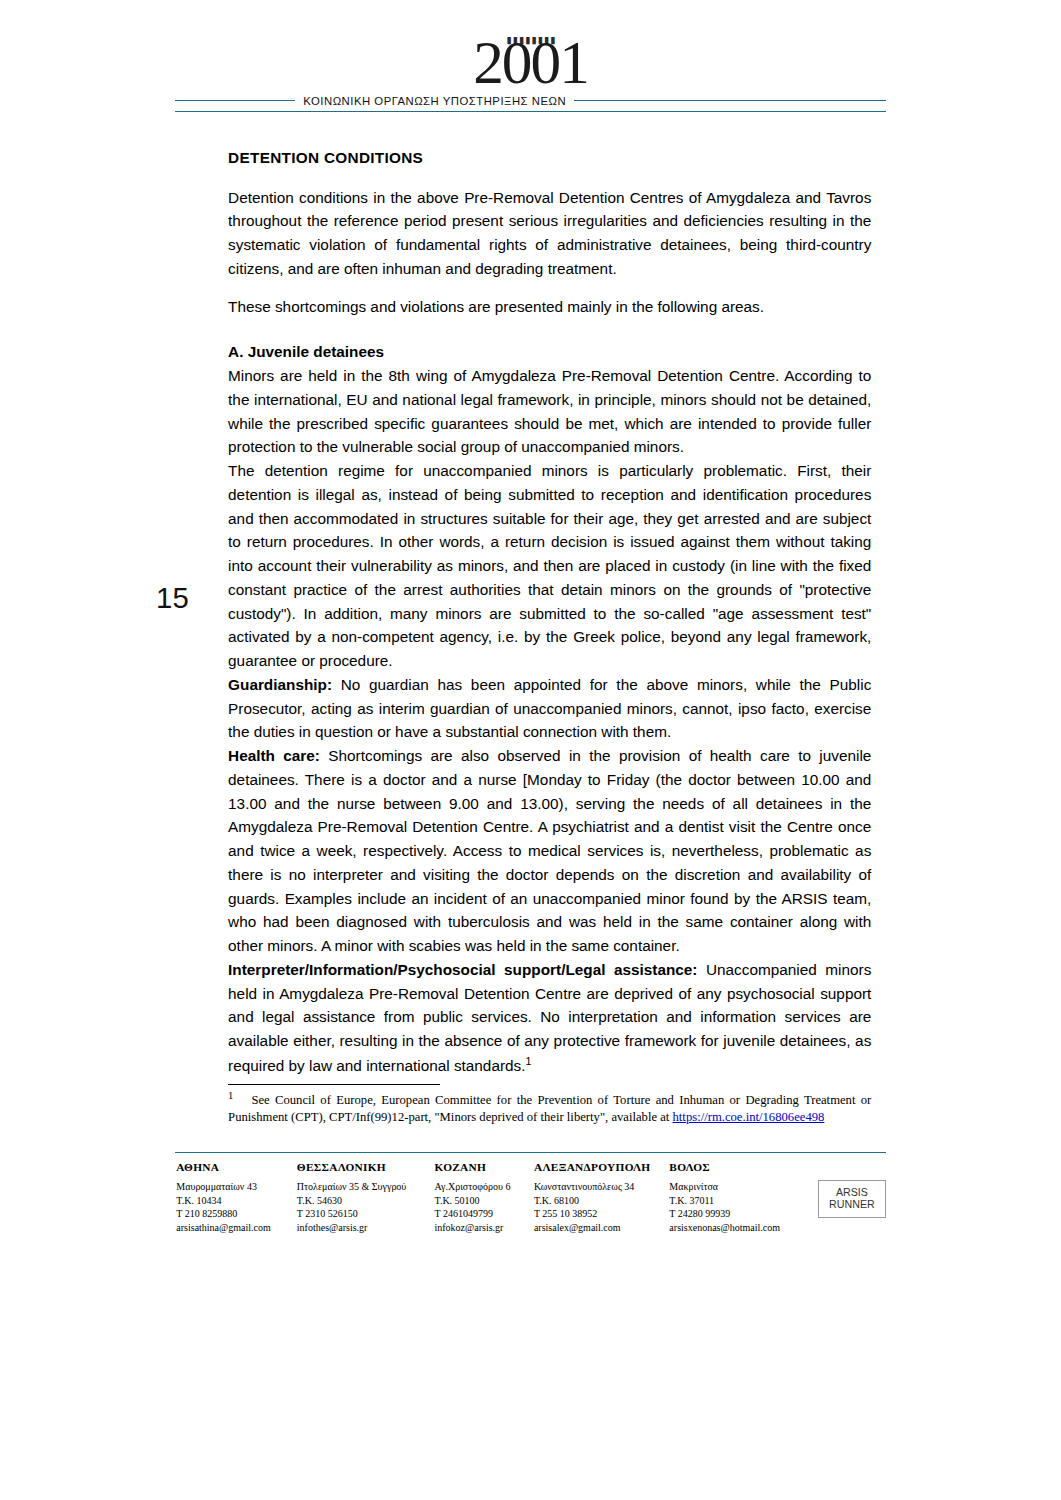▮▮▮▮▮▮▮▮ 2001
ΚΟΙΝΩΝΙΚΗ ΟΡΓΑΝΩΣΗ ΥΠΟΣΤΗΡΙΞΗΣ ΝΕΩΝ
15
DETENTION CONDITIONS
Detention conditions in the above Pre-Removal Detention Centres of Amygdaleza and Tavros throughout the reference period present serious irregularities and deficiencies resulting in the systematic violation of fundamental rights of administrative detainees, being third-country citizens, and are often inhuman and degrading treatment.
These shortcomings and violations are presented mainly in the following areas.
A. Juvenile detainees
Minors are held in the 8th wing of Amygdaleza Pre-Removal Detention Centre. According to the international, EU and national legal framework, in principle, minors should not be detained, while the prescribed specific guarantees should be met, which are intended to provide fuller protection to the vulnerable social group of unaccompanied minors.
The detention regime for unaccompanied minors is particularly problematic. First, their detention is illegal as, instead of being submitted to reception and identification procedures and then accommodated in structures suitable for their age, they get arrested and are subject to return procedures. In other words, a return decision is issued against them without taking into account their vulnerability as minors, and then are placed in custody (in line with the fixed constant practice of the arrest authorities that detain minors on the grounds of "protective custody"). In addition, many minors are submitted to the so-called "age assessment test" activated by a non-competent agency, i.e. by the Greek police, beyond any legal framework, guarantee or procedure.
Guardianship: No guardian has been appointed for the above minors, while the Public Prosecutor, acting as interim guardian of unaccompanied minors, cannot, ipso facto, exercise the duties in question or have a substantial connection with them.
Health care: Shortcomings are also observed in the provision of health care to juvenile detainees. There is a doctor and a nurse [Monday to Friday (the doctor between 10.00 and 13.00 and the nurse between 9.00 and 13.00), serving the needs of all detainees in the Amygdaleza Pre-Removal Detention Centre. A psychiatrist and a dentist visit the Centre once and twice a week, respectively. Access to medical services is, nevertheless, problematic as there is no interpreter and visiting the doctor depends on the discretion and availability of guards. Examples include an incident of an unaccompanied minor found by the ARSIS team, who had been diagnosed with tuberculosis and was held in the same container along with other minors. A minor with scabies was held in the same container.
Interpreter/Information/Psychosocial support/Legal assistance: Unaccompanied minors held in Amygdaleza Pre-Removal Detention Centre are deprived of any psychosocial support and legal assistance from public services. No interpretation and information services are available either, resulting in the absence of any protective framework for juvenile detainees, as required by law and international standards.1
1See Council of Europe, European Committee for the Prevention of Torture and Inhuman or Degrading Treatment or Punishment (CPT), CPT/Inf(99)12-part, "Minors deprived of their liberty", available at https://rm.coe.int/16806ee498
| ΑΘΗΝΑ | ΘΕΣΣΑΛΟΝΙΚΗ | ΚΟΖΑΝΗ | ΑΛΕΞΑΝΔΡΟΥΠΟΛΗ | ΒΟΛΟΣ | |
| --- | --- | --- | --- | --- | --- |
| Μαυρομματαίων 43 Τ.Κ. 10434 T 210 8259880 arsisathina@gmail.com | Πτολεμαίων 35 & Συγγρού Τ.Κ. 54630 T 2310 526150 infothes@arsis.gr | Αγ.Χριστοφόρου 6 Τ.Κ. 50100 T 2461049799 infokoz@arsis.gr | Κωνσταντινουπόλεως 34 Τ.Κ. 68100 T 255 10 38952 arsisalex@gmail.com | Μακρινίτσα Τ.Κ. 37011 T 24280 99939 arsisxenonas@hotmail.com | ARSIS RUNNER |